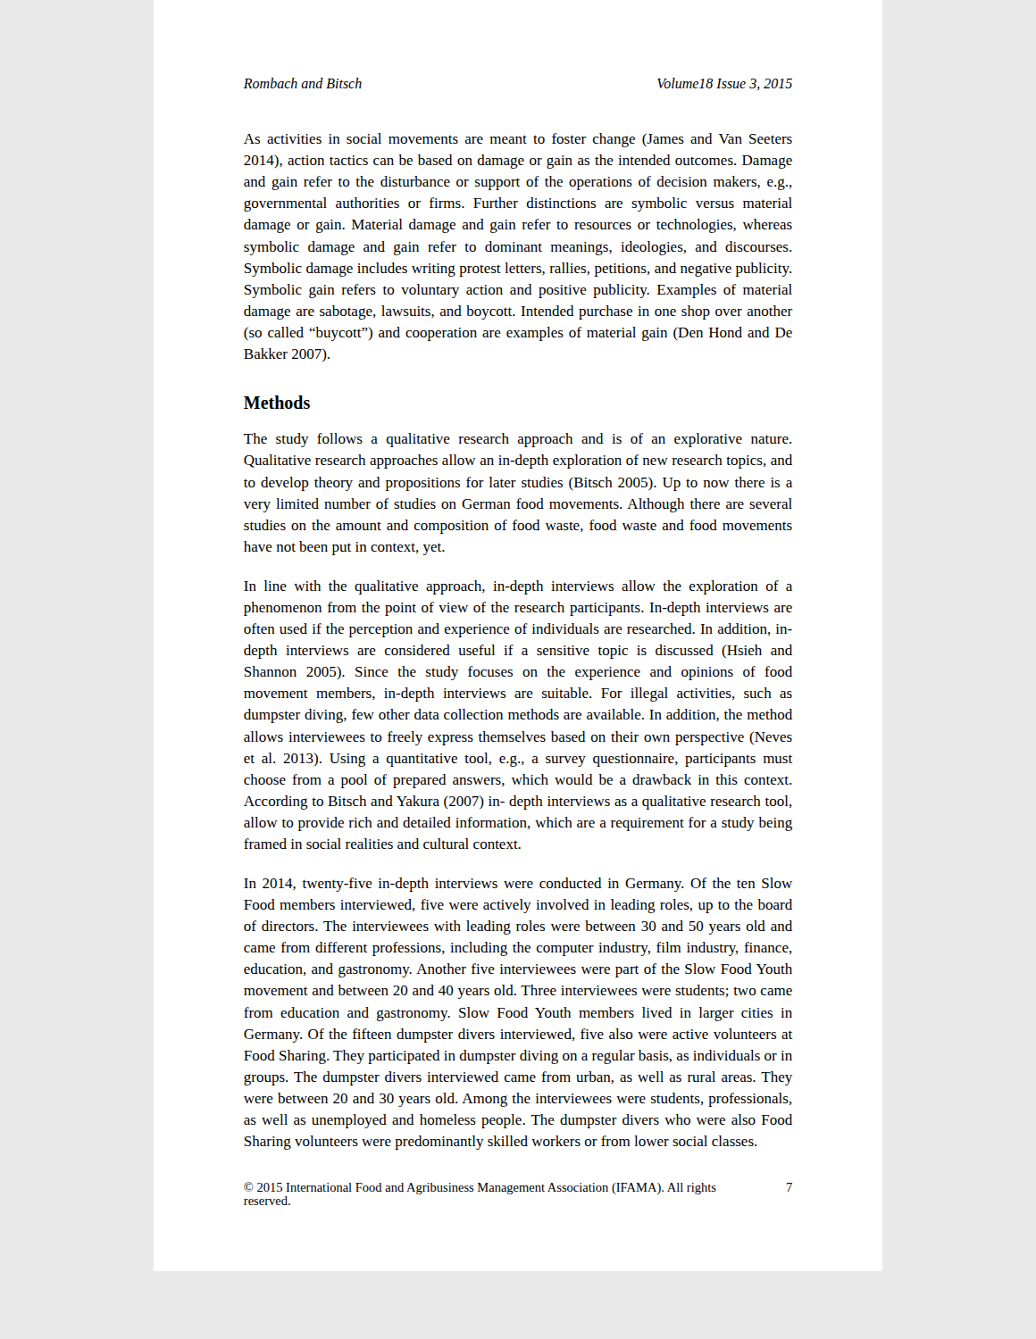Rombach and Bitsch Volume18 Issue 3, 2015
As activities in social movements are meant to foster change (James and Van Seeters 2014), action tactics can be based on damage or gain as the intended outcomes. Damage and gain refer to the disturbance or support of the operations of decision makers, e.g., governmental authorities or firms. Further distinctions are symbolic versus material damage or gain. Material damage and gain refer to resources or technologies, whereas symbolic damage and gain refer to dominant meanings, ideologies, and discourses. Symbolic damage includes writing protest letters, rallies, petitions, and negative publicity. Symbolic gain refers to voluntary action and positive publicity. Examples of material damage are sabotage, lawsuits, and boycott. Intended purchase in one shop over another (so called “buycott”) and cooperation are examples of material gain (Den Hond and De Bakker 2007).
Methods
The study follows a qualitative research approach and is of an explorative nature. Qualitative research approaches allow an in-depth exploration of new research topics, and to develop theory and propositions for later studies (Bitsch 2005). Up to now there is a very limited number of studies on German food movements. Although there are several studies on the amount and composition of food waste, food waste and food movements have not been put in context, yet.
In line with the qualitative approach, in-depth interviews allow the exploration of a phenomenon from the point of view of the research participants. In-depth interviews are often used if the perception and experience of individuals are researched. In addition, in-depth interviews are considered useful if a sensitive topic is discussed (Hsieh and Shannon 2005). Since the study focuses on the experience and opinions of food movement members, in-depth interviews are suitable. For illegal activities, such as dumpster diving, few other data collection methods are available. In addition, the method allows interviewees to freely express themselves based on their own perspective (Neves et al. 2013). Using a quantitative tool, e.g., a survey questionnaire, participants must choose from a pool of prepared answers, which would be a drawback in this context. According to Bitsch and Yakura (2007) in- depth interviews as a qualitative research tool, allow to provide rich and detailed information, which are a requirement for a study being framed in social realities and cultural context.
In 2014, twenty-five in-depth interviews were conducted in Germany. Of the ten Slow Food members interviewed, five were actively involved in leading roles, up to the board of directors. The interviewees with leading roles were between 30 and 50 years old and came from different professions, including the computer industry, film industry, finance, education, and gastronomy. Another five interviewees were part of the Slow Food Youth movement and between 20 and 40 years old. Three interviewees were students; two came from education and gastronomy. Slow Food Youth members lived in larger cities in Germany. Of the fifteen dumpster divers interviewed, five also were active volunteers at Food Sharing. They participated in dumpster diving on a regular basis, as individuals or in groups. The dumpster divers interviewed came from urban, as well as rural areas. They were between 20 and 30 years old. Among the interviewees were students, professionals, as well as unemployed and homeless people. The dumpster divers who were also Food Sharing volunteers were predominantly skilled workers or from lower social classes.
© 2015 International Food and Agribusiness Management Association (IFAMA). All rights reserved. 7